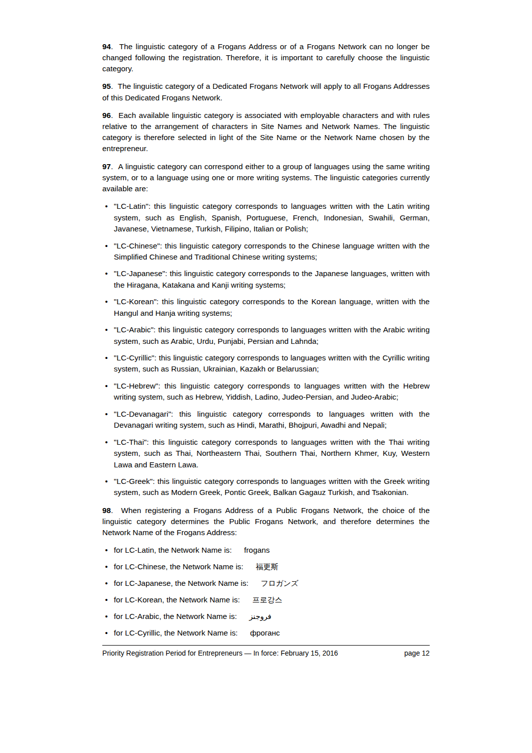94. The linguistic category of a Frogans Address or of a Frogans Network can no longer be changed following the registration. Therefore, it is important to carefully choose the linguistic category.
95. The linguistic category of a Dedicated Frogans Network will apply to all Frogans Addresses of this Dedicated Frogans Network.
96. Each available linguistic category is associated with employable characters and with rules relative to the arrangement of characters in Site Names and Network Names. The linguistic category is therefore selected in light of the Site Name or the Network Name chosen by the entrepreneur.
97. A linguistic category can correspond either to a group of languages using the same writing system, or to a language using one or more writing systems. The linguistic categories currently available are:
"LC-Latin": this linguistic category corresponds to languages written with the Latin writing system, such as English, Spanish, Portuguese, French, Indonesian, Swahili, German, Javanese, Vietnamese, Turkish, Filipino, Italian or Polish;
"LC-Chinese": this linguistic category corresponds to the Chinese language written with the Simplified Chinese and Traditional Chinese writing systems;
"LC-Japanese": this linguistic category corresponds to the Japanese languages, written with the Hiragana, Katakana and Kanji writing systems;
"LC-Korean": this linguistic category corresponds to the Korean language, written with the Hangul and Hanja writing systems;
"LC-Arabic": this linguistic category corresponds to languages written with the Arabic writing system, such as Arabic, Urdu, Punjabi, Persian and Lahnda;
"LC-Cyrillic": this linguistic category corresponds to languages written with the Cyrillic writing system, such as Russian, Ukrainian, Kazakh or Belarussian;
"LC-Hebrew": this linguistic category corresponds to languages written with the Hebrew writing system, such as Hebrew, Yiddish, Ladino, Judeo-Persian, and Judeo-Arabic;
"LC-Devanagari": this linguistic category corresponds to languages written with the Devanagari writing system, such as Hindi, Marathi, Bhojpuri, Awadhi and Nepali;
"LC-Thai": this linguistic category corresponds to languages written with the Thai writing system, such as Thai, Northeastern Thai, Southern Thai, Northern Khmer, Kuy, Western Lawa and Eastern Lawa.
"LC-Greek": this linguistic category corresponds to languages written with the Greek writing system, such as Modern Greek, Pontic Greek, Balkan Gagauz Turkish, and Tsakonian.
98. When registering a Frogans Address of a Public Frogans Network, the choice of the linguistic category determines the Public Frogans Network, and therefore determines the Network Name of the Frogans Address:
for LC-Latin, the Network Name is:frogans
for LC-Chinese, the Network Name is:福更斯
for LC-Japanese, the Network Name is:フロガンズ
for LC-Korean, the Network Name is:프로강스
for LC-Arabic, the Network Name is:فروجنز
for LC-Cyrillic, the Network Name is:фроганс
Priority Registration Period for Entrepreneurs — In force: February 15, 2016
page 12